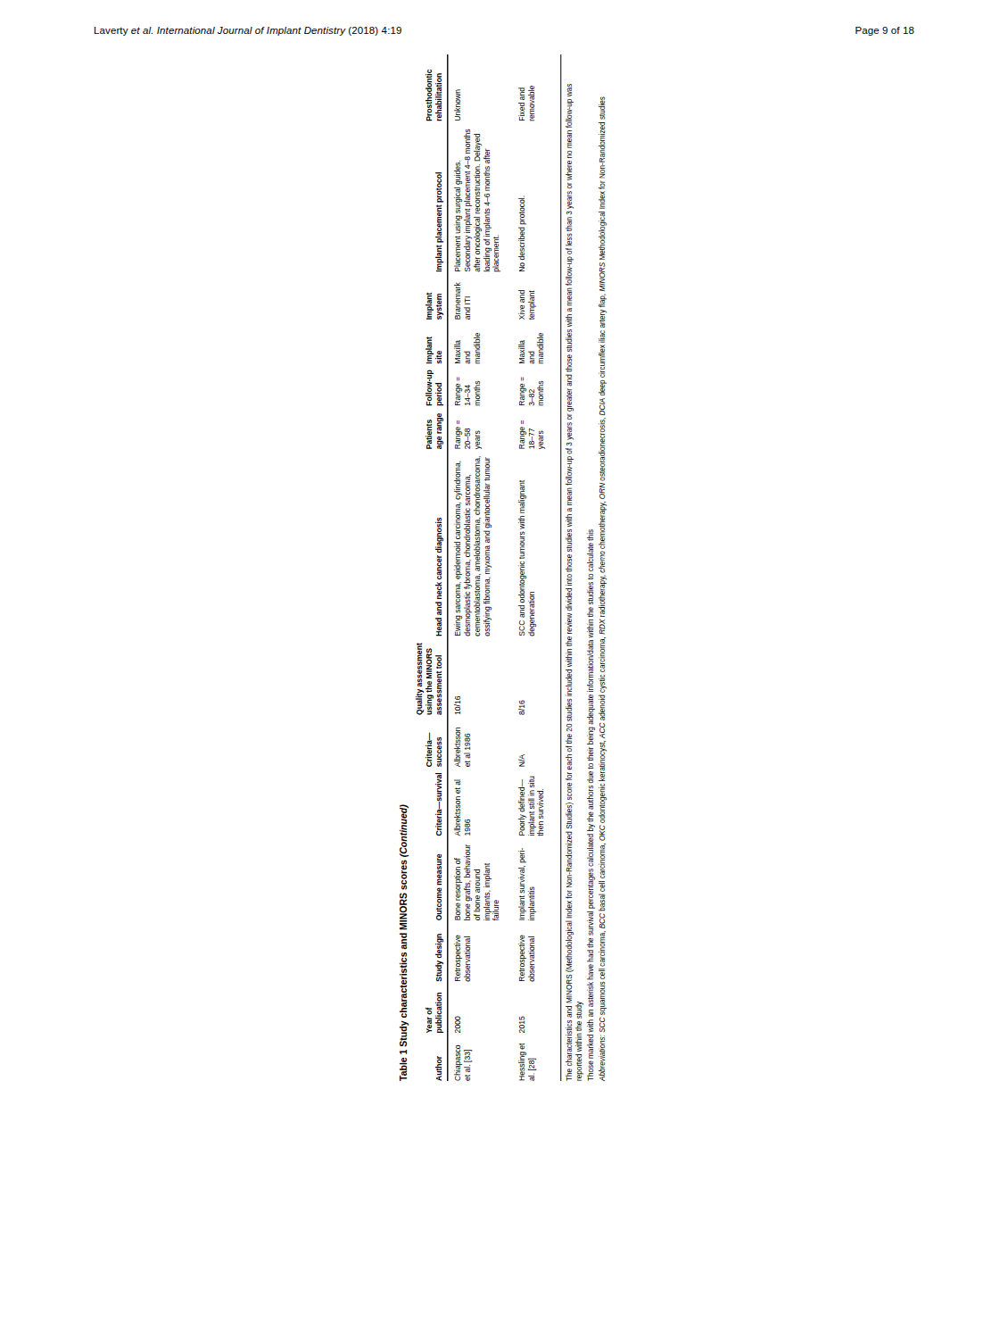Laverty et al. International Journal of Implant Dentistry (2018) 4:19
Page 9 of 18
Table 1 Study characteristics and MINORS scores (Continued)
| Author | Year of publication | Study design | Outcome measure | Criteria—survival | Criteria—success | Quality assessment using the MINORS assessment tool | Head and neck cancer diagnosis | Patients age range | Follow-up period | Implant site | Implant system | Implant placement protocol | Prosthodontic rehabilitation |
| --- | --- | --- | --- | --- | --- | --- | --- | --- | --- | --- | --- | --- | --- |
| Chiapasco et al. [33] | 2000 | Retrospective observational | Bone resorption of bone grafts, behaviour of bone around implants, implant failure | Albrektsson et al 1986 | Albrektsson et al 1986 | 10/16 | Ewing sarcoma, epidermoid carcinoma, cylindroma, desmoplastic fybroma, chondroblastic sarcoma, cementoblastoma, ameloblastoma, chondrosarcoma, ossifying fibroma, myxoma and giantocellular tumour | Range = 20–58 years | Range = 14–34 months | Maxilla and mandible | Branemark and ITI | Placement using surgical guides. Secondary implant placement 4–8 months after oncological reconstruction. Delayed loading of implants 4–6 months after placement. | Unknown |
| Hessling et al. [28] | 2015 | Retrospective observational | Implant survival, peri-implantitis | Poorly defined—implant still in situ then survived. | N/A | 8/16 | SCC and odontogenic tumours with malignant degeneration | Range = 18–77 years | Range = 3–82 months | Maxilla and mandible | Xive and templant | No described protocol. | Fixed and removable |
The characteristics and MINORS (Methodological Index for Non-Randomized Studies) score for each of the 20 studies included within the review divided into those studies with a mean follow-up of 3 years or greater and those studies with a mean follow-up of less than 3 years or where no mean follow-up was reported within the study
Those marked with an asterisk have had the survival percentages calculated by the authors due to their being adequate information/data within the studies to calculate this
Abbreviations: SCC squamous cell carcinoma, BCC basal cell carcinoma, OKC odontogenic keratinocyst, ACC adenoid cystic carcinoma, RDX radiotherapy, chemo chemotherapy, ORN osteoradionecrosis, DCIA deep circumflex iliac artery flap, MINORS Methodological Index for Non-Randomized studies